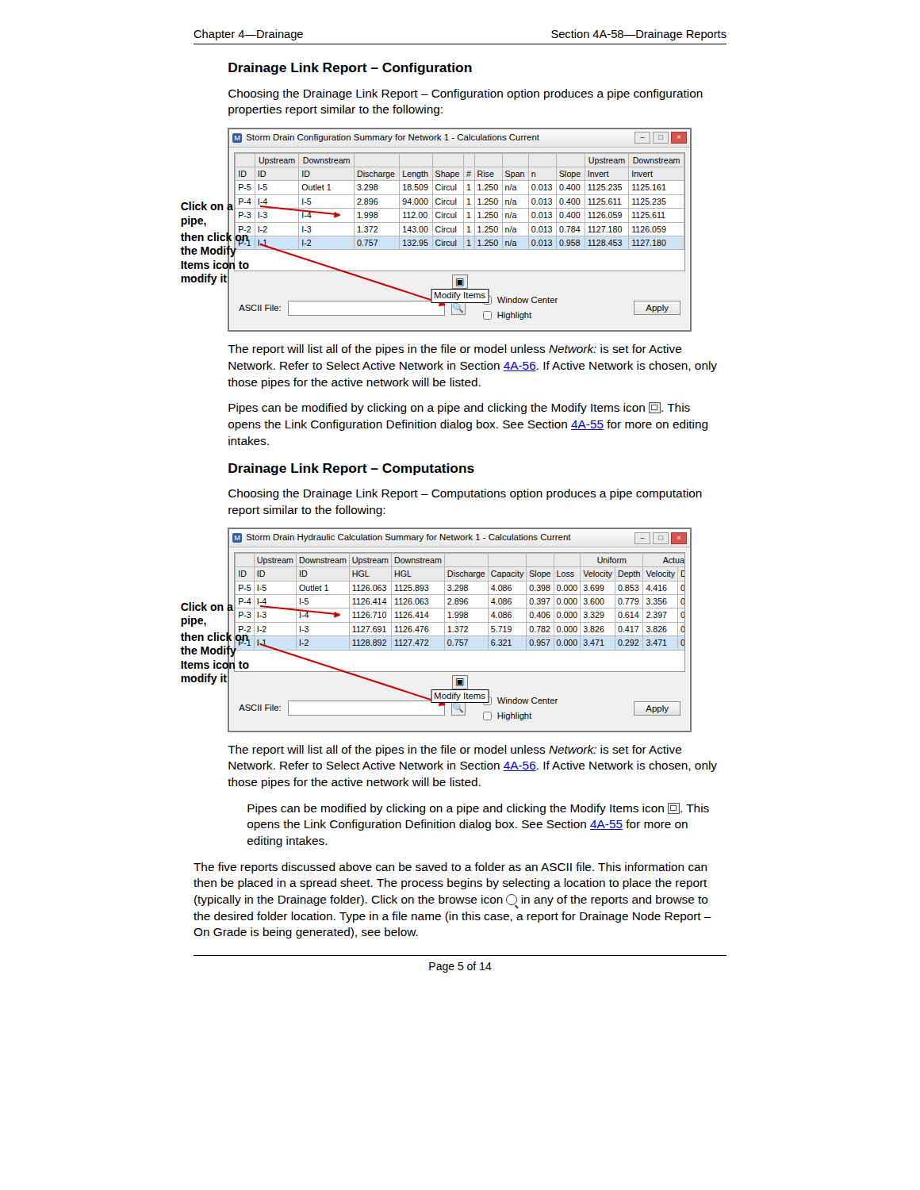Chapter 4—Drainage
Section 4A-58—Drainage Reports
Drainage Link Report – Configuration
Choosing the Drainage Link Report – Configuration option produces a pipe configuration properties report similar to the following:
Click on a pipe,
then click on the Modify Items icon to modify it
MStorm Drain Configuration Summary for Network 1 - Calculations Current
–□×
| | Upstream | Downstream | | | | | | | | | Upstream | Downstream |
| --- | --- | --- | --- | --- | --- | --- | --- | --- | --- | --- | --- | --- |
| ID | ID | ID | Discharge | Length | Shape | # | Rise | Span | n | Slope | Invert | Invert |
| P-5 | I-5 | Outlet 1 | 3.298 | 18.509 | Circul | 1 | 1.250 | n/a | 0.013 | 0.400 | 1125.235 | 1125.161 |
| P-4 | I-4 | I-5 | 2.896 | 94.000 | Circul | 1 | 1.250 | n/a | 0.013 | 0.400 | 1125.611 | 1125.235 |
| P-3 | I-3 | I-4 | 1.998 | 112.00 | Circul | 1 | 1.250 | n/a | 0.013 | 0.400 | 1126.059 | 1125.611 |
| P-2 | I-2 | I-3 | 1.372 | 143.00 | Circul | 1 | 1.250 | n/a | 0.013 | 0.784 | 1127.180 | 1126.059 |
| P-1 | I-1 | I-2 | 0.757 | 132.95 | Circul | 1 | 1.250 | n/a | 0.013 | 0.958 | 1128.453 | 1127.180 |
▣ Modify Items
ASCII File: 🔍
Window Center Highlight
Apply
The report will list all of the pipes in the file or model unless Network: is set for Active Network. Refer to Select Active Network in Section 4A-56. If Active Network is chosen, only those pipes for the active network will be listed.
Pipes can be modified by clicking on a pipe and clicking the Modify Items icon . This opens the Link Configuration Definition dialog box. See Section 4A-55 for more on editing intakes.
Drainage Link Report – Computations
Choosing the Drainage Link Report – Computations option produces a pipe computation report similar to the following:
Click on a pipe,
then click on the Modify Items icon to modify it
MStorm Drain Hydraulic Calculation Summary for Network 1 - Calculations Current
–□×
| | Upstream | Downstream | Upstream | Downstream | | | | | Uniform | Actual |
| --- | --- | --- | --- | --- | --- | --- | --- | --- | --- | --- |
| ID | ID | ID | HGL | HGL | Discharge | Capacity | Slope | Loss | Velocity | Depth | Velocity | Depth |
| P-5 | I-5 | Outlet 1 | 1126.063 | 1125.893 | 3.298 | 4.086 | 0.398 | 0.000 | 3.699 | 0.853 | 4.416 | 0.732 |
| P-4 | I-4 | I-5 | 1126.414 | 1126.063 | 2.896 | 4.086 | 0.397 | 0.000 | 3.600 | 0.779 | 3.356 | 0.828 |
| P-3 | I-3 | I-4 | 1126.710 | 1126.414 | 1.998 | 4.086 | 0.406 | 0.000 | 3.329 | 0.614 | 2.397 | 0.803 |
| P-2 | I-2 | I-3 | 1127.691 | 1126.476 | 1.372 | 5.719 | 0.782 | 0.000 | 3.826 | 0.417 | 3.826 | 0.417 |
| P-1 | I-1 | I-2 | 1128.892 | 1127.472 | 0.757 | 6.321 | 0.957 | 0.000 | 3.471 | 0.292 | 3.471 | 0.292 |
▣ Modify Items
ASCII File: 🔍
Window Center Highlight
Apply
The report will list all of the pipes in the file or model unless Network: is set for Active Network. Refer to Select Active Network in Section 4A-56. If Active Network is chosen, only those pipes for the active network will be listed.
Pipes can be modified by clicking on a pipe and clicking the Modify Items icon . This opens the Link Configuration Definition dialog box. See Section 4A-55 for more on editing intakes.
The five reports discussed above can be saved to a folder as an ASCII file. This information can then be placed in a spread sheet. The process begins by selecting a location to place the report (typically in the Drainage folder). Click on the browse icon in any of the reports and browse to the desired folder location. Type in a file name (in this case, a report for Drainage Node Report – On Grade is being generated), see below.
Page 5 of 14